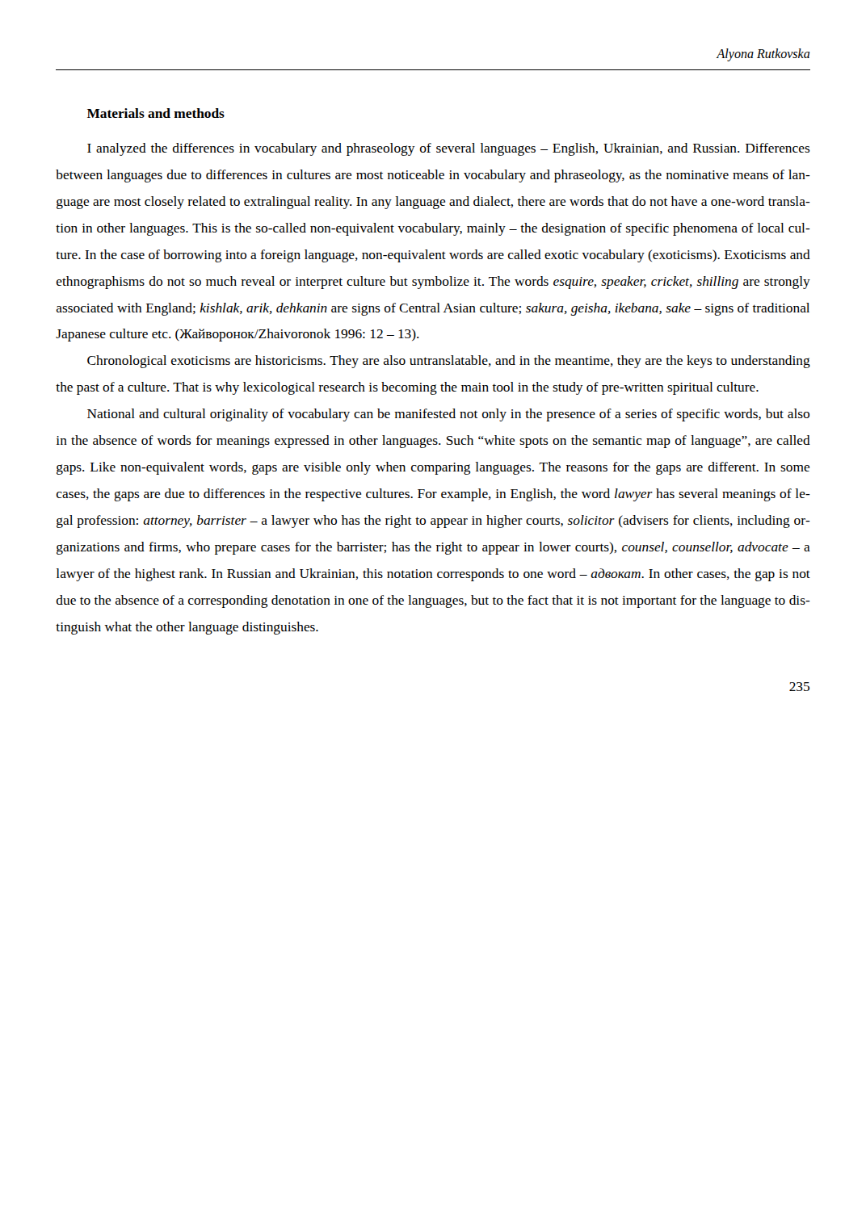Alyona Rutkovska
Materials and methods
I analyzed the differences in vocabulary and phraseology of several languages – English, Ukrainian, and Russian. Differences between languages due to differences in cultures are most noticeable in vocabulary and phraseology, as the nominative means of language are most closely related to extralingual reality. In any language and dialect, there are words that do not have a one-word translation in other languages. This is the so-called non-equivalent vocabulary, mainly – the designation of specific phenomena of local culture. In the case of borrowing into a foreign language, non-equivalent words are called exotic vocabulary (exoticisms). Exoticisms and ethnographisms do not so much reveal or interpret culture but symbolize it. The words esquire, speaker, cricket, shilling are strongly associated with England; kishlak, arik, dehkanin are signs of Central Asian culture; sakura, geisha, ikebana, sake – signs of traditional Japanese culture etc. (Жайворонок/Zhaivoronok 1996: 12 – 13).
Chronological exoticisms are historicisms. They are also untranslatable, and in the meantime, they are the keys to understanding the past of a culture. That is why lexicological research is becoming the main tool in the study of pre-written spiritual culture.
National and cultural originality of vocabulary can be manifested not only in the presence of a series of specific words, but also in the absence of words for meanings expressed in other languages. Such “white spots on the semantic map of language”, are called gaps. Like non-equivalent words, gaps are visible only when comparing languages. The reasons for the gaps are different. In some cases, the gaps are due to differences in the respective cultures. For example, in English, the word lawyer has several meanings of legal profession: attorney, barrister – a lawyer who has the right to appear in higher courts, solicitor (advisers for clients, including organizations and firms, who prepare cases for the barrister; has the right to appear in lower courts), counsel, counsellor, advocate – a lawyer of the highest rank. In Russian and Ukrainian, this notation corresponds to one word – адвокат. In other cases, the gap is not due to the absence of a corresponding denotation in one of the languages, but to the fact that it is not important for the language to distinguish what the other language distinguishes.
235